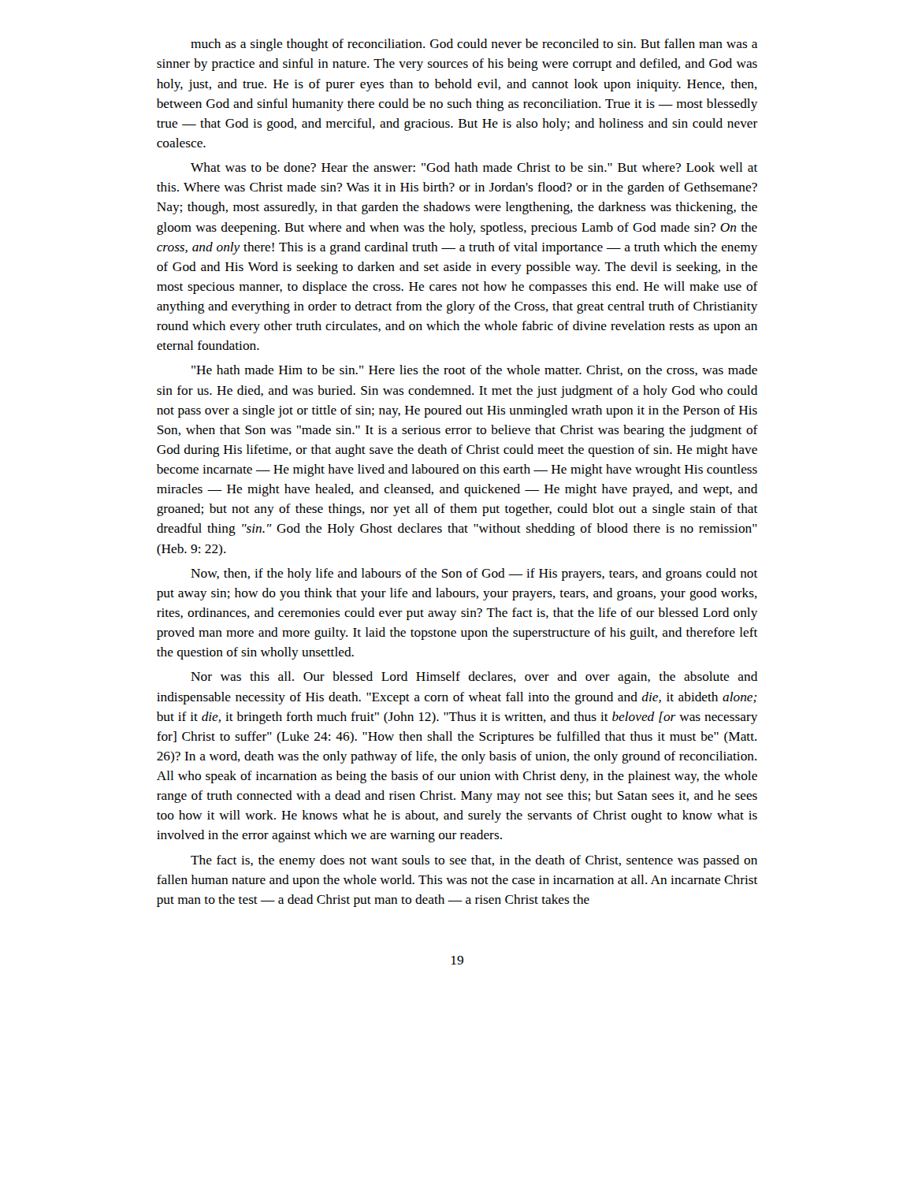much as a single thought of reconciliation. God could never be reconciled to sin. But fallen man was a sinner by practice and sinful in nature. The very sources of his being were corrupt and defiled, and God was holy, just, and true. He is of purer eyes than to behold evil, and cannot look upon iniquity. Hence, then, between God and sinful humanity there could be no such thing as reconciliation. True it is — most blessedly true — that God is good, and merciful, and gracious. But He is also holy; and holiness and sin could never coalesce.
What was to be done? Hear the answer: "God hath made Christ to be sin." But where? Look well at this. Where was Christ made sin? Was it in His birth? or in Jordan's flood? or in the garden of Gethsemane? Nay; though, most assuredly, in that garden the shadows were lengthening, the darkness was thickening, the gloom was deepening. But where and when was the holy, spotless, precious Lamb of God made sin? On the cross, and only there! This is a grand cardinal truth — a truth of vital importance — a truth which the enemy of God and His Word is seeking to darken and set aside in every possible way. The devil is seeking, in the most specious manner, to displace the cross. He cares not how he compasses this end. He will make use of anything and everything in order to detract from the glory of the Cross, that great central truth of Christianity round which every other truth circulates, and on which the whole fabric of divine revelation rests as upon an eternal foundation.
"He hath made Him to be sin." Here lies the root of the whole matter. Christ, on the cross, was made sin for us. He died, and was buried. Sin was condemned. It met the just judgment of a holy God who could not pass over a single jot or tittle of sin; nay, He poured out His unmingled wrath upon it in the Person of His Son, when that Son was "made sin." It is a serious error to believe that Christ was bearing the judgment of God during His lifetime, or that aught save the death of Christ could meet the question of sin. He might have become incarnate — He might have lived and laboured on this earth — He might have wrought His countless miracles — He might have healed, and cleansed, and quickened — He might have prayed, and wept, and groaned; but not any of these things, nor yet all of them put together, could blot out a single stain of that dreadful thing "sin." God the Holy Ghost declares that "without shedding of blood there is no remission" (Heb. 9: 22).
Now, then, if the holy life and labours of the Son of God — if His prayers, tears, and groans could not put away sin; how do you think that your life and labours, your prayers, tears, and groans, your good works, rites, ordinances, and ceremonies could ever put away sin? The fact is, that the life of our blessed Lord only proved man more and more guilty. It laid the topstone upon the superstructure of his guilt, and therefore left the question of sin wholly unsettled.
Nor was this all. Our blessed Lord Himself declares, over and over again, the absolute and indispensable necessity of His death. "Except a corn of wheat fall into the ground and die, it abideth alone; but if it die, it bringeth forth much fruit" (John 12). "Thus it is written, and thus it beloved [or was necessary for] Christ to suffer" (Luke 24: 46). "How then shall the Scriptures be fulfilled that thus it must be" (Matt. 26)? In a word, death was the only pathway of life, the only basis of union, the only ground of reconciliation. All who speak of incarnation as being the basis of our union with Christ deny, in the plainest way, the whole range of truth connected with a dead and risen Christ. Many may not see this; but Satan sees it, and he sees too how it will work. He knows what he is about, and surely the servants of Christ ought to know what is involved in the error against which we are warning our readers.
The fact is, the enemy does not want souls to see that, in the death of Christ, sentence was passed on fallen human nature and upon the whole world. This was not the case in incarnation at all. An incarnate Christ put man to the test — a dead Christ put man to death — a risen Christ takes the
19